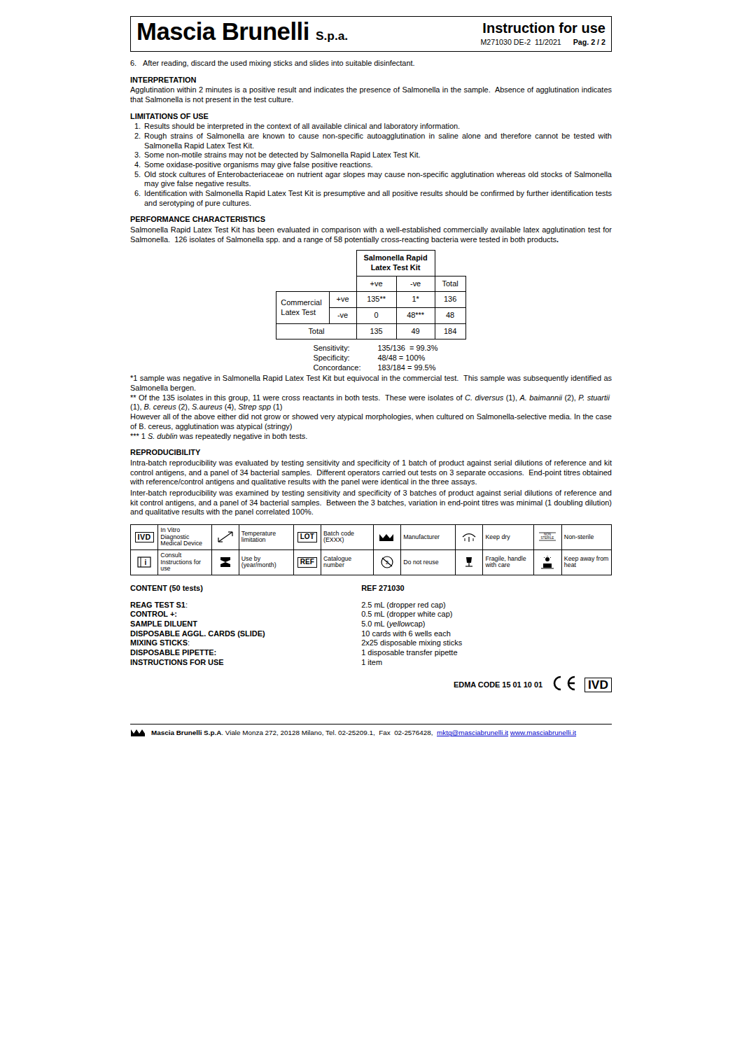Mascia Brunelli S.p.a.
Instruction for use
M271030 DE-2 11/2021 Pag. 2 / 2
6.
After reading, discard the used mixing sticks and slides into suitable disinfectant.
INTERPRETATION
Agglutination within 2 minutes is a positive result and indicates the presence of Salmonella in the sample. Absence of agglutination indicates that Salmonella is not present in the test culture.
LIMITATIONS OF USE
Results should be interpreted in the context of all available clinical and laboratory information.
Rough strains of Salmonella are known to cause non-specific autoagglutination in saline alone and therefore cannot be tested with Salmonella Rapid Latex Test Kit.
Some non-motile strains may not be detected by Salmonella Rapid Latex Test Kit.
Some oxidase-positive organisms may give false positive reactions.
Old stock cultures of Enterobacteriaceae on nutrient agar slopes may cause non-specific agglutination whereas old stocks of Salmonella may give false negative results.
Identification with Salmonella Rapid Latex Test Kit is presumptive and all positive results should be confirmed by further identification tests and serotyping of pure cultures.
PERFORMANCE CHARACTERISTICS
Salmonella Rapid Latex Test Kit has been evaluated in comparison with a well-established commercially available latex agglutination test for Salmonella. 126 isolates of Salmonella spp. and a range of 58 potentially cross-reacting bacteria were tested in both products.
| | Salmonella Rapid Latex Test Kit | |
| +ve | -ve | Total |
| Commercial Latex Test | +ve | 135** | 1* | 136 |
| -ve | 0 | 48*** | 48 |
| Total | 135 | 49 | 184 |
| Sensitivity: | 135/136 = 99.3% |
| Specificity: | 48/48 = 100% |
| Concordance: | 183/184 = 99.5% |
*1 sample was negative in Salmonella Rapid Latex Test Kit but equivocal in the commercial test. This sample was subsequently identified as Salmonella bergen.
** Of the 135 isolates in this group, 11 were cross reactants in both tests. These were isolates of C. diversus (1), A. baimannii (2), P. stuartii (1), B. cereus (2), S.aureus (4), Strep spp (1)
However all of the above either did not grow or showed very atypical morphologies, when cultured on Salmonella-selective media. In the case of B. cereus, agglutination was atypical (stringy)
*** 1 S. dublin was repeatedly negative in both tests.
REPRODUCIBILITY
Intra-batch reproducibility was evaluated by testing sensitivity and specificity of 1 batch of product against serial dilutions of reference and kit control antigens, and a panel of 34 bacterial samples. Different operators carried out tests on 3 separate occasions. End-point titres obtained with reference/control antigens and qualitative results with the panel were identical in the three assays.
Inter-batch reproducibility was examined by testing sensitivity and specificity of 3 batches of product against serial dilutions of reference and kit control antigens, and a panel of 34 bacterial samples. Between the 3 batches, variation in end-point titres was minimal (1 doubling dilution) and qualitative results with the panel correlated 100%.
| IVD | In Vitro Diagnostic Medical Device | | Temperature limitation | LOT | Batch code (EXXX) | | Manufacturer | | Keep dry | NON STERILE | Non-sterile |
| i | Consult Instructions for use | | Use by (year/month) | REF | Catalogue number | 2 | Do not reuse | | Fragile, handle with care | | Keep away from heat |
CONTENT (50 tests)
REAG TEST S1:
CONTROL +:
SAMPLE DILUENT
DISPOSABLE AGGL. CARDS (SLIDE)
MIXING STICKS:
DISPOSABLE PIPETTE:
INSTRUCTIONS FOR USE
REF 271030
2.5 mL (dropper red cap)
0.5 mL (dropper white cap)
5.0 mL (yellow cap)
10 cards with 6 wells each
2x25 disposable mixing sticks
1 disposable transfer pipette
1 item
EDMA CODE 15 01 10 01 IVD
Mascia Brunelli S.p.A. Viale Monza 272, 20128 Milano, Tel. 02-25209.1, Fax 02-2576428, mktg@masciabrunelli.it www.masciabrunelli.it